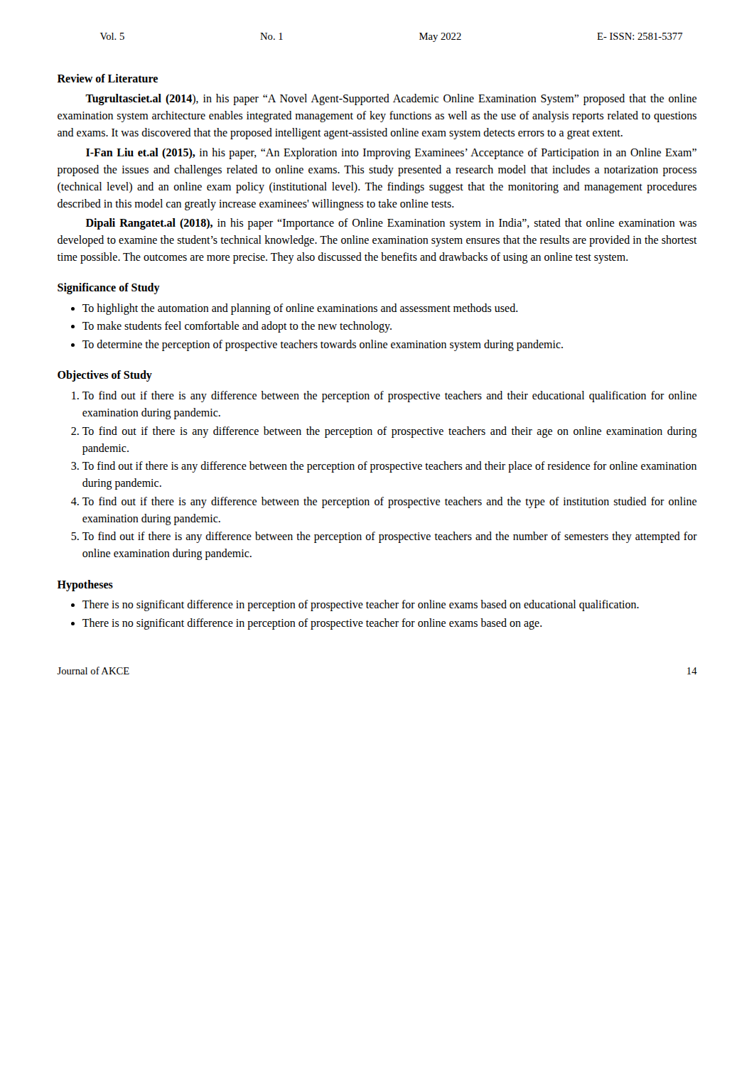Vol. 5 No. 1 May 2022 E- ISSN: 2581-5377
Review of Literature
Tugrultasciet.al (2014), in his paper “A Novel Agent-Supported Academic Online Examination System” proposed that the online examination system architecture enables integrated management of key functions as well as the use of analysis reports related to questions and exams. It was discovered that the proposed intelligent agent-assisted online exam system detects errors to a great extent.
I-Fan Liu et.al (2015), in his paper, “An Exploration into Improving Examinees’ Acceptance of Participation in an Online Exam” proposed the issues and challenges related to online exams. This study presented a research model that includes a notarization process (technical level) and an online exam policy (institutional level). The findings suggest that the monitoring and management procedures described in this model can greatly increase examinees' willingness to take online tests.
Dipali Rangatet.al (2018), in his paper “Importance of Online Examination system in India”, stated that online examination was developed to examine the student’s technical knowledge. The online examination system ensures that the results are provided in the shortest time possible. The outcomes are more precise. They also discussed the benefits and drawbacks of using an online test system.
Significance of Study
To highlight the automation and planning of online examinations and assessment methods used.
To make students feel comfortable and adopt to the new technology.
To determine the perception of prospective teachers towards online examination system during pandemic.
Objectives of Study
To find out if there is any difference between the perception of prospective teachers and their educational qualification for online examination during pandemic.
To find out if there is any difference between the perception of prospective teachers and their age on online examination during pandemic.
To find out if there is any difference between the perception of prospective teachers and their place of residence for online examination during pandemic.
To find out if there is any difference between the perception of prospective teachers and the type of institution studied for online examination during pandemic.
To find out if there is any difference between the perception of prospective teachers and the number of semesters they attempted for online examination during pandemic.
Hypotheses
There is no significant difference in perception of prospective teacher for online exams based on educational qualification.
There is no significant difference in perception of prospective teacher for online exams based on age.
Journal of AKCE 14